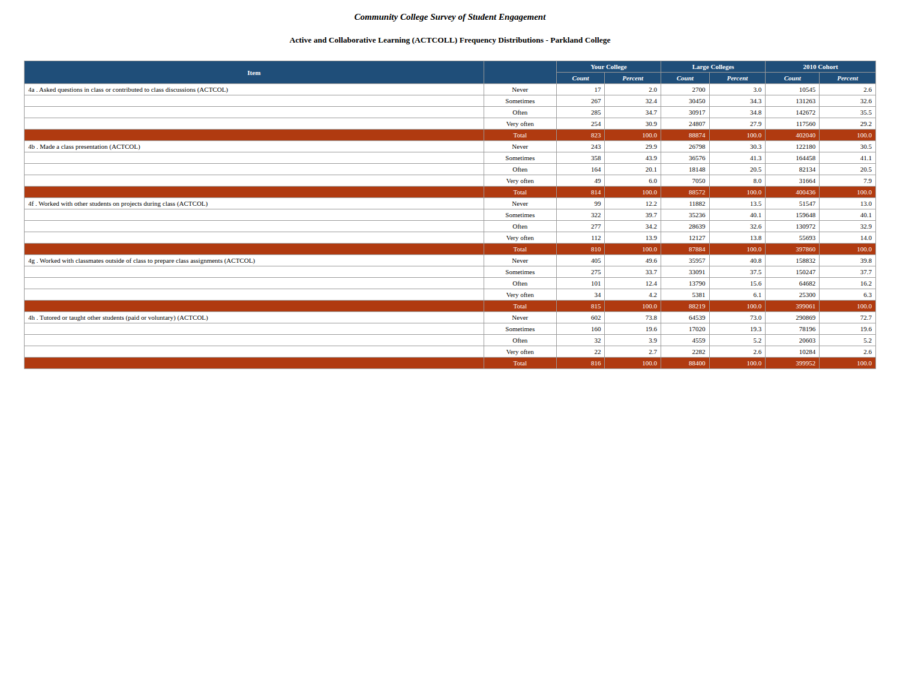Community College Survey of Student Engagement
Active and Collaborative Learning (ACTCOLL) Frequency Distributions - Parkland College
| Item | | Your College | Large Colleges | 2010 Cohort |
| --- | --- | --- | --- | --- |
| Count | Percent | Count | Percent | Count | Percent |
| 4a . Asked questions in class or contributed to class discussions (ACTCOL) | Never | 17 | 2.0 | 2700 | 3.0 | 10545 | 2.6 |
| | Sometimes | 267 | 32.4 | 30450 | 34.3 | 131263 | 32.6 |
| | Often | 285 | 34.7 | 30917 | 34.8 | 142672 | 35.5 |
| | Very often | 254 | 30.9 | 24807 | 27.9 | 117560 | 29.2 |
| | Total | 823 | 100.0 | 88874 | 100.0 | 402040 | 100.0 |
| 4b . Made a class presentation (ACTCOL) | Never | 243 | 29.9 | 26798 | 30.3 | 122180 | 30.5 |
| | Sometimes | 358 | 43.9 | 36576 | 41.3 | 164458 | 41.1 |
| | Often | 164 | 20.1 | 18148 | 20.5 | 82134 | 20.5 |
| | Very often | 49 | 6.0 | 7050 | 8.0 | 31664 | 7.9 |
| | Total | 814 | 100.0 | 88572 | 100.0 | 400436 | 100.0 |
| 4f . Worked with other students on projects during class (ACTCOL) | Never | 99 | 12.2 | 11882 | 13.5 | 51547 | 13.0 |
| | Sometimes | 322 | 39.7 | 35236 | 40.1 | 159648 | 40.1 |
| | Often | 277 | 34.2 | 28639 | 32.6 | 130972 | 32.9 |
| | Very often | 112 | 13.9 | 12127 | 13.8 | 55693 | 14.0 |
| | Total | 810 | 100.0 | 87884 | 100.0 | 397860 | 100.0 |
| 4g . Worked with classmates outside of class to prepare class assignments (ACTCOL) | Never | 405 | 49.6 | 35957 | 40.8 | 158832 | 39.8 |
| | Sometimes | 275 | 33.7 | 33091 | 37.5 | 150247 | 37.7 |
| | Often | 101 | 12.4 | 13790 | 15.6 | 64682 | 16.2 |
| | Very often | 34 | 4.2 | 5381 | 6.1 | 25300 | 6.3 |
| | Total | 815 | 100.0 | 88219 | 100.0 | 399061 | 100.0 |
| 4h . Tutored or taught other students (paid or voluntary) (ACTCOL) | Never | 602 | 73.8 | 64539 | 73.0 | 290869 | 72.7 |
| | Sometimes | 160 | 19.6 | 17020 | 19.3 | 78196 | 19.6 |
| | Often | 32 | 3.9 | 4559 | 5.2 | 20603 | 5.2 |
| | Very often | 22 | 2.7 | 2282 | 2.6 | 10284 | 2.6 |
| | Total | 816 | 100.0 | 88400 | 100.0 | 399952 | 100.0 |